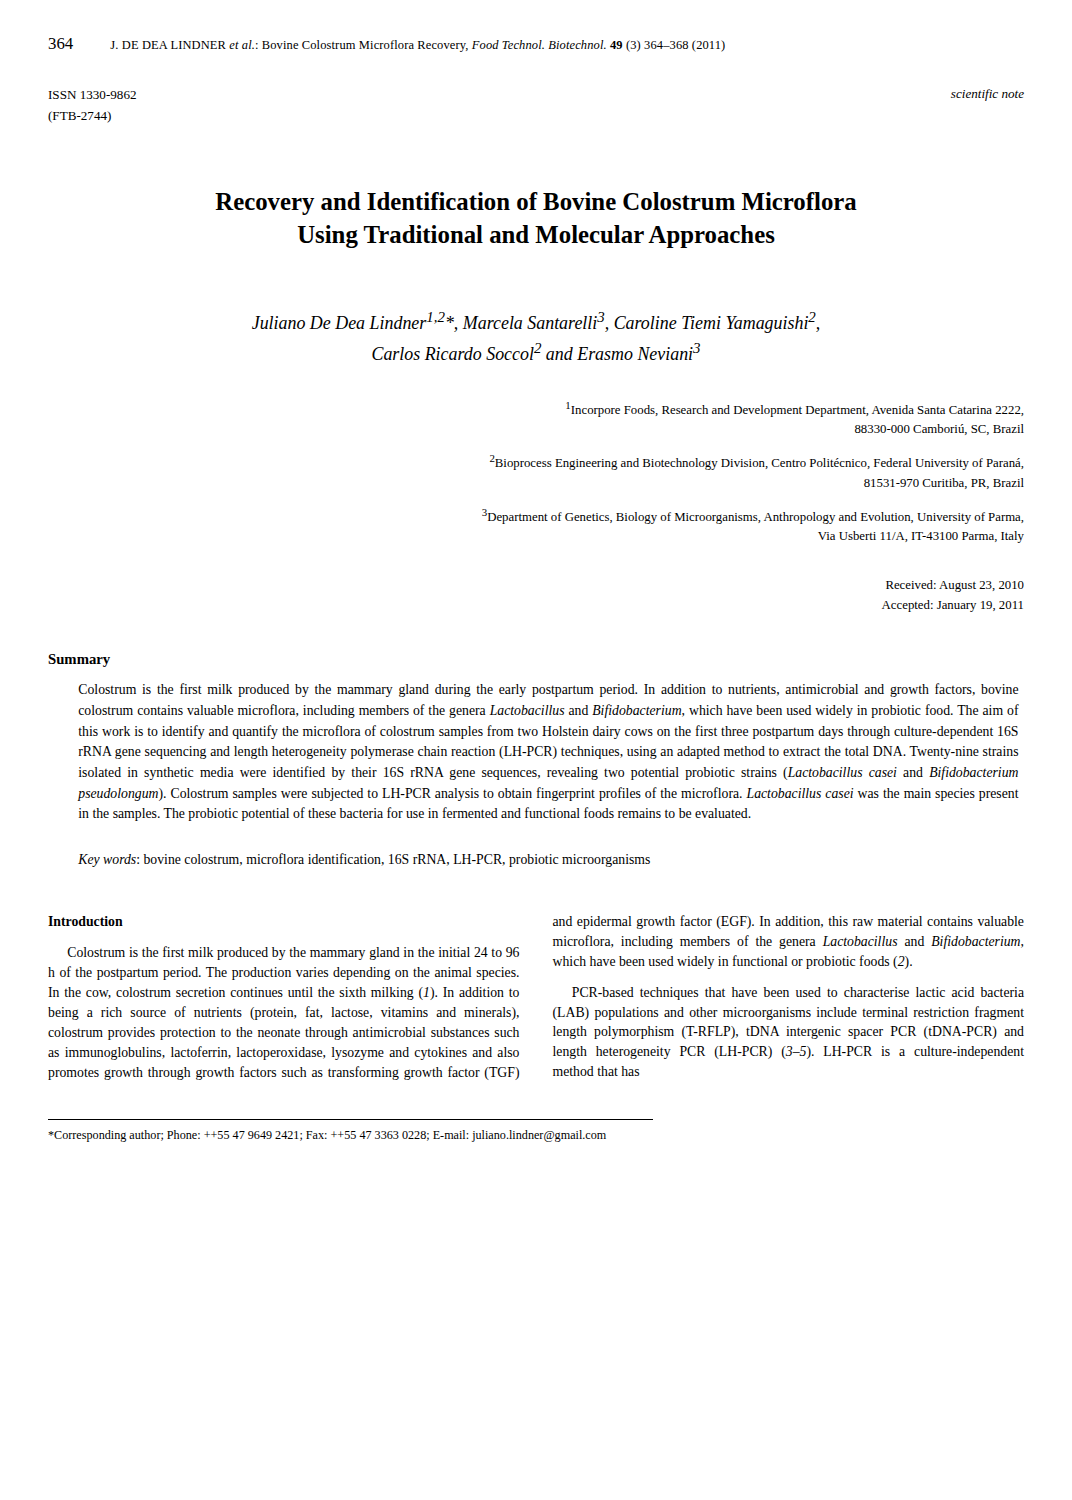364 J. DE DEA LINDNER et al.: Bovine Colostrum Microflora Recovery, Food Technol. Biotechnol. 49 (3) 364–368 (2011)
ISSN 1330-9862
(FTB-2744)
scientific note
Recovery and Identification of Bovine Colostrum Microflora
Using Traditional and Molecular Approaches
Juliano De Dea Lindner1,2*, Marcela Santarelli3, Caroline Tiemi Yamaguishi2,
Carlos Ricardo Soccol2 and Erasmo Neviani3
1Incorpore Foods, Research and Development Department, Avenida Santa Catarina 2222,
88330-000 Camboriú, SC, Brazil
2Bioprocess Engineering and Biotechnology Division, Centro Politécnico, Federal University of Paraná,
81531-970 Curitiba, PR, Brazil
3Department of Genetics, Biology of Microorganisms, Anthropology and Evolution, University of Parma,
Via Usberti 11/A, IT-43100 Parma, Italy
Received: August 23, 2010
Accepted: January 19, 2011
Summary
Colostrum is the first milk produced by the mammary gland during the early postpartum period. In addition to nutrients, antimicrobial and growth factors, bovine colostrum contains valuable microflora, including members of the genera Lactobacillus and Bifidobacterium, which have been used widely in probiotic food. The aim of this work is to identify and quantify the microflora of colostrum samples from two Holstein dairy cows on the first three postpartum days through culture-dependent 16S rRNA gene sequencing and length heterogeneity polymerase chain reaction (LH-PCR) techniques, using an adapted method to extract the total DNA. Twenty-nine strains isolated in synthetic media were identified by their 16S rRNA gene sequences, revealing two potential probiotic strains (Lactobacillus casei and Bifidobacterium pseudolongum). Colostrum samples were subjected to LH-PCR analysis to obtain fingerprint profiles of the microflora. Lactobacillus casei was the main species present in the samples. The probiotic potential of these bacteria for use in fermented and functional foods remains to be evaluated.
Key words: bovine colostrum, microflora identification, 16S rRNA, LH-PCR, probiotic microorganisms
Introduction
Colostrum is the first milk produced by the mammary gland in the initial 24 to 96 h of the postpartum period. The production varies depending on the animal species. In the cow, colostrum secretion continues until the sixth milking (1). In addition to being a rich source of nutrients (protein, fat, lactose, vitamins and minerals), colostrum provides protection to the neonate through antimicrobial substances such as immunoglobulins, lactoferrin, lactoperoxidase, lysozyme and cytokines and also promotes growth through growth factors such as transforming growth factor (TGF) and epidermal growth factor (EGF). In addition, this raw material contains valuable microflora, including members of the genera Lactobacillus and Bifidobacterium, which have been used widely in functional or probiotic foods (2).
PCR-based techniques that have been used to characterise lactic acid bacteria (LAB) populations and other microorganisms include terminal restriction fragment length polymorphism (T-RFLP), tDNA intergenic spacer PCR (tDNA-PCR) and length heterogeneity PCR (LH-PCR) (3–5). LH-PCR is a culture-independent method that has
*Corresponding author; Phone: ++55 47 9649 2421; Fax: ++55 47 3363 0228; E-mail: juliano.lindner@gmail.com